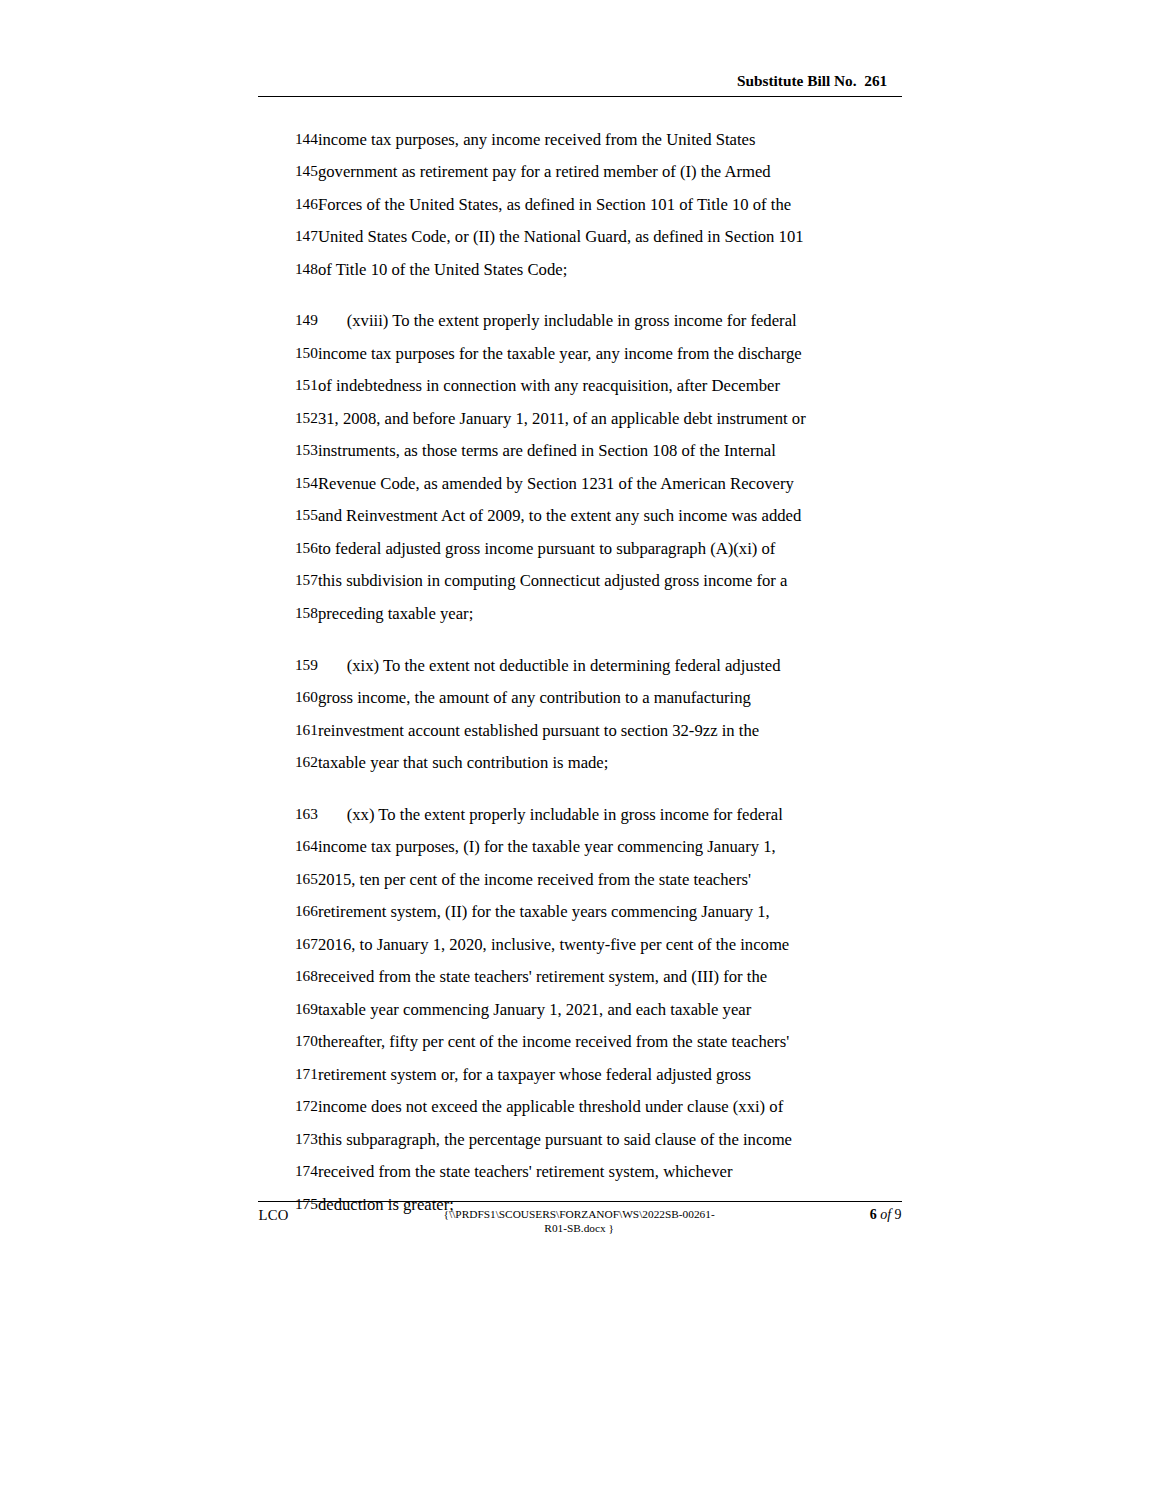Substitute Bill No. 261
| 144 | income tax purposes, any income received from the United States |
| 145 | government as retirement pay for a retired member of (I) the Armed |
| 146 | Forces of the United States, as defined in Section 101 of Title 10 of the |
| 147 | United States Code, or (II) the National Guard, as defined in Section 101 |
| 148 | of Title 10 of the United States Code; |
| 149 | (xviii) To the extent properly includable in gross income for federal |
| 150 | income tax purposes for the taxable year, any income from the discharge |
| 151 | of indebtedness in connection with any reacquisition, after December |
| 152 | 31, 2008, and before January 1, 2011, of an applicable debt instrument or |
| 153 | instruments, as those terms are defined in Section 108 of the Internal |
| 154 | Revenue Code, as amended by Section 1231 of the American Recovery |
| 155 | and Reinvestment Act of 2009, to the extent any such income was added |
| 156 | to federal adjusted gross income pursuant to subparagraph (A)(xi) of |
| 157 | this subdivision in computing Connecticut adjusted gross income for a |
| 158 | preceding taxable year; |
| 159 | (xix) To the extent not deductible in determining federal adjusted |
| 160 | gross income, the amount of any contribution to a manufacturing |
| 161 | reinvestment account established pursuant to section 32-9zz in the |
| 162 | taxable year that such contribution is made; |
| 163 | (xx) To the extent properly includable in gross income for federal |
| 164 | income tax purposes, (I) for the taxable year commencing January 1, |
| 165 | 2015, ten per cent of the income received from the state teachers' |
| 166 | retirement system, (II) for the taxable years commencing January 1, |
| 167 | 2016, to January 1, 2020, inclusive, twenty-five per cent of the income |
| 168 | received from the state teachers' retirement system, and (III) for the |
| 169 | taxable year commencing January 1, 2021, and each taxable year |
| 170 | thereafter, fifty per cent of the income received from the state teachers' |
| 171 | retirement system or, for a taxpayer whose federal adjusted gross |
| 172 | income does not exceed the applicable threshold under clause (xxi) of |
| 173 | this subparagraph, the percentage pursuant to said clause of the income |
| 174 | received from the state teachers' retirement system, whichever |
| 175 | deduction is greater; |
LCO
{\\PRDFS1\SCOUSERS\FORZANOF\WS\2022SB-00261-
R01-SB.docx }
6 of 9